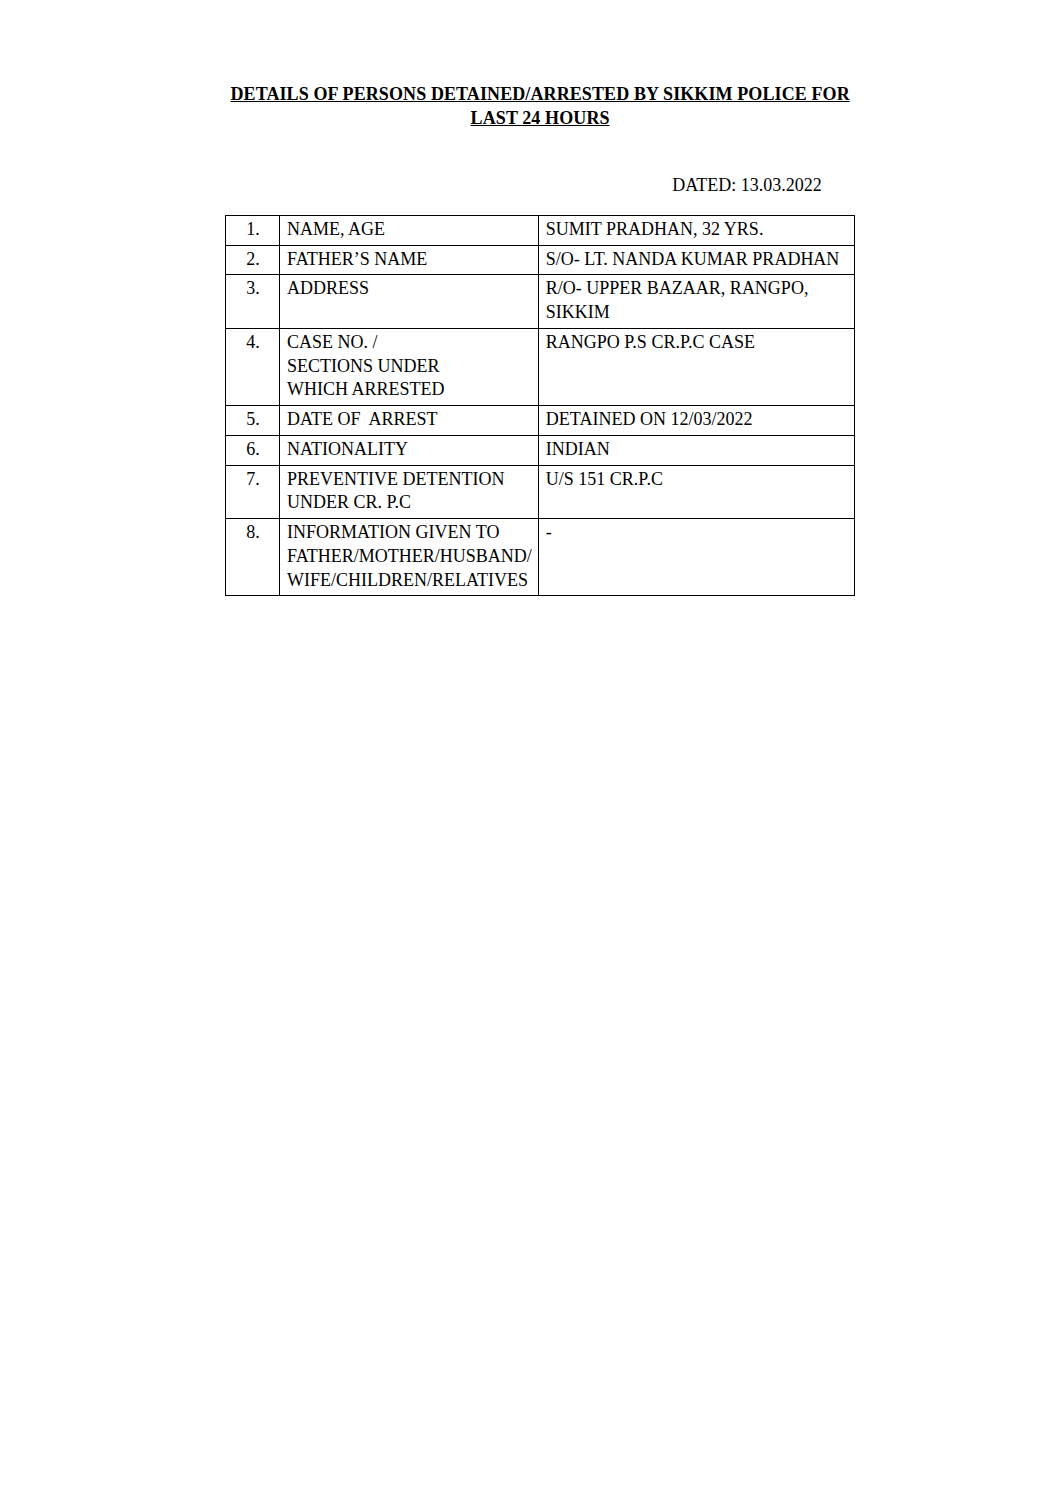DETAILS OF PERSONS DETAINED/ARRESTED BY SIKKIM POLICE FOR LAST 24 HOURS
DATED: 13.03.2022
| 1. | NAME, AGE | SUMIT PRADHAN, 32 YRS. |
| 2. | FATHER’S NAME | S/O- LT. NANDA KUMAR PRADHAN |
| 3. | ADDRESS | R/O- UPPER BAZAAR, RANGPO, SIKKIM |
| 4. | CASE NO. / SECTIONS UNDER WHICH ARRESTED | RANGPO P.S CR.P.C CASE |
| 5. | DATE OF ARREST | DETAINED ON 12/03/2022 |
| 6. | NATIONALITY | INDIAN |
| 7. | PREVENTIVE DETENTION UNDER CR. P.C | U/S 151 CR.P.C |
| 8. | INFORMATION GIVEN TO FATHER/MOTHER/HUSBAND/ WIFE/CHILDREN/RELATIVES | - |